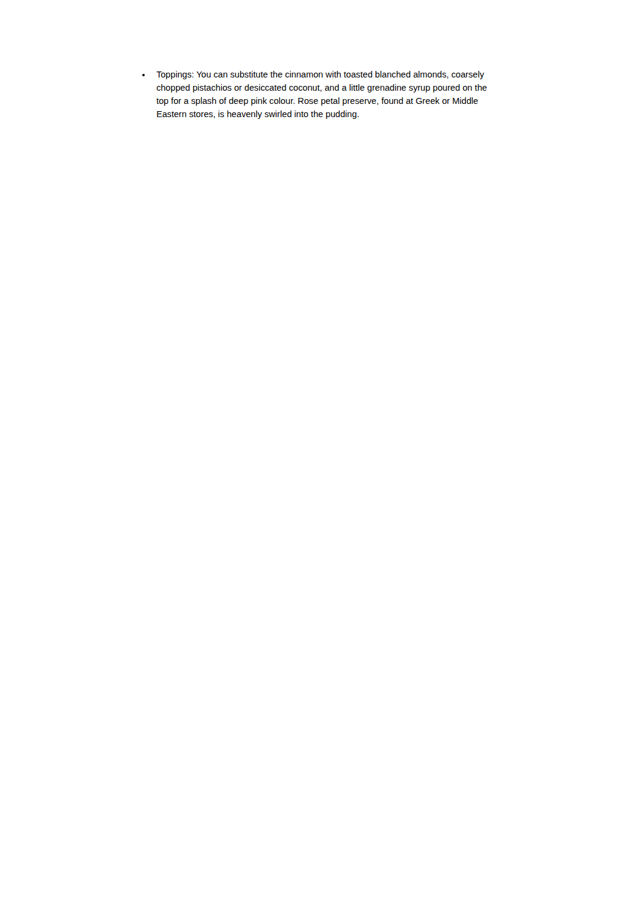Toppings: You can substitute the cinnamon with toasted blanched almonds, coarsely chopped pistachios or desiccated coconut, and a little grenadine syrup poured on the top for a splash of deep pink colour. Rose petal preserve, found at Greek or Middle Eastern stores, is heavenly swirled into the pudding.